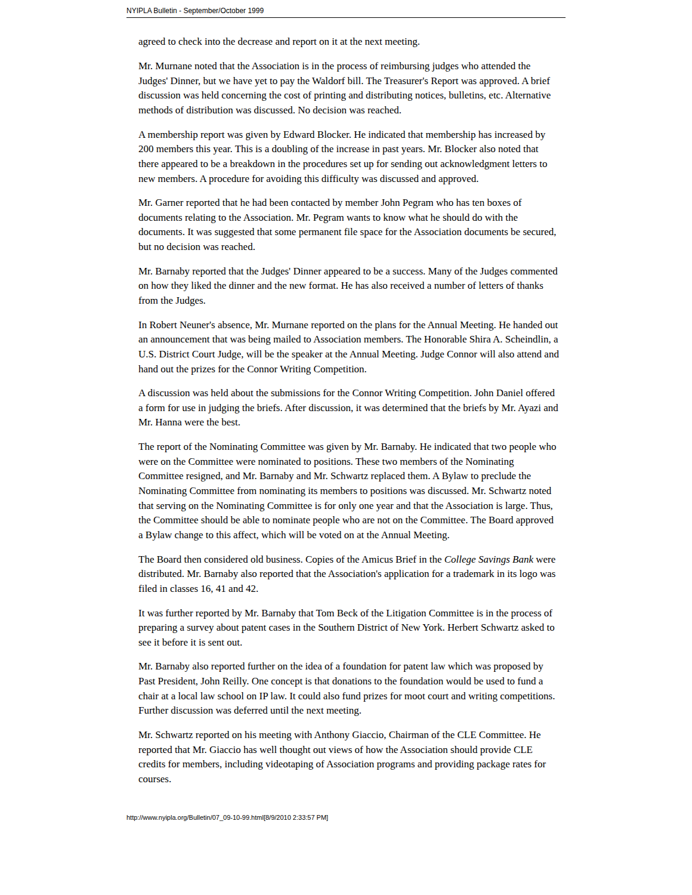NYIPLA Bulletin - September/October 1999
agreed to check into the decrease and report on it at the next meeting.
Mr. Murnane noted that the Association is in the process of reimbursing judges who attended the Judges' Dinner, but we have yet to pay the Waldorf bill. The Treasurer's Report was approved. A brief discussion was held concerning the cost of printing and distributing notices, bulletins, etc. Alternative methods of distribution was discussed. No decision was reached.
A membership report was given by Edward Blocker. He indicated that membership has increased by 200 members this year. This is a doubling of the increase in past years. Mr. Blocker also noted that there appeared to be a breakdown in the procedures set up for sending out acknowledgment letters to new members. A procedure for avoiding this difficulty was discussed and approved.
Mr. Garner reported that he had been contacted by member John Pegram who has ten boxes of documents relating to the Association. Mr. Pegram wants to know what he should do with the documents. It was suggested that some permanent file space for the Association documents be secured, but no decision was reached.
Mr. Barnaby reported that the Judges' Dinner appeared to be a success. Many of the Judges commented on how they liked the dinner and the new format. He has also received a number of letters of thanks from the Judges.
In Robert Neuner's absence, Mr. Murnane reported on the plans for the Annual Meeting. He handed out an announcement that was being mailed to Association members. The Honorable Shira A. Scheindlin, a U.S. District Court Judge, will be the speaker at the Annual Meeting. Judge Connor will also attend and hand out the prizes for the Connor Writing Competition.
A discussion was held about the submissions for the Connor Writing Competition. John Daniel offered a form for use in judging the briefs. After discussion, it was determined that the briefs by Mr. Ayazi and Mr. Hanna were the best.
The report of the Nominating Committee was given by Mr. Barnaby. He indicated that two people who were on the Committee were nominated to positions. These two members of the Nominating Committee resigned, and Mr. Barnaby and Mr. Schwartz replaced them. A Bylaw to preclude the Nominating Committee from nominating its members to positions was discussed. Mr. Schwartz noted that serving on the Nominating Committee is for only one year and that the Association is large. Thus, the Committee should be able to nominate people who are not on the Committee. The Board approved a Bylaw change to this affect, which will be voted on at the Annual Meeting.
The Board then considered old business. Copies of the Amicus Brief in the College Savings Bank were distributed. Mr. Barnaby also reported that the Association's application for a trademark in its logo was filed in classes 16, 41 and 42.
It was further reported by Mr. Barnaby that Tom Beck of the Litigation Committee is in the process of preparing a survey about patent cases in the Southern District of New York. Herbert Schwartz asked to see it before it is sent out.
Mr. Barnaby also reported further on the idea of a foundation for patent law which was proposed by Past President, John Reilly. One concept is that donations to the foundation would be used to fund a chair at a local law school on IP law. It could also fund prizes for moot court and writing competitions. Further discussion was deferred until the next meeting.
Mr. Schwartz reported on his meeting with Anthony Giaccio, Chairman of the CLE Committee. He reported that Mr. Giaccio has well thought out views of how the Association should provide CLE credits for members, including videotaping of Association programs and providing package rates for courses.
http://www.nyipla.org/Bulletin/07_09-10-99.html[8/9/2010 2:33:57 PM]